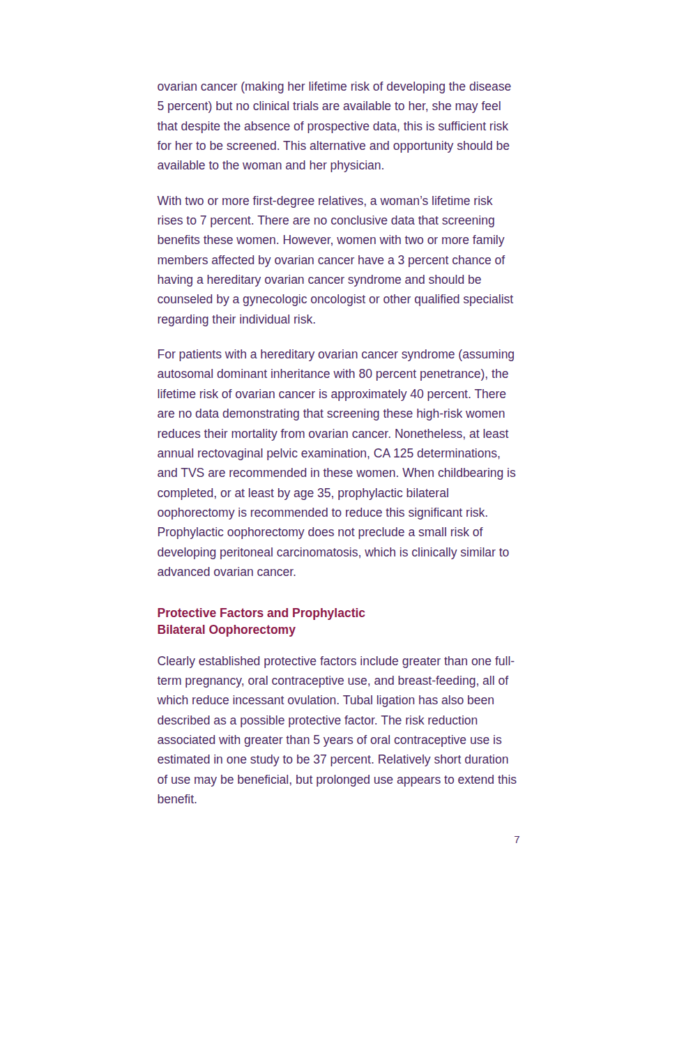ovarian cancer (making her lifetime risk of developing the disease 5 percent) but no clinical trials are available to her, she may feel that despite the absence of prospective data, this is sufficient risk for her to be screened. This alternative and opportunity should be available to the woman and her physician.
With two or more first-degree relatives, a woman’s lifetime risk rises to 7 percent. There are no conclusive data that screening benefits these women. However, women with two or more family members affected by ovarian cancer have a 3 percent chance of having a hereditary ovarian cancer syndrome and should be counseled by a gynecologic oncologist or other qualified specialist regarding their individual risk.
For patients with a hereditary ovarian cancer syndrome (assuming autosomal dominant inheritance with 80 percent penetrance), the lifetime risk of ovarian cancer is approximately 40 percent. There are no data demonstrating that screening these high-risk women reduces their mortality from ovarian cancer. Nonetheless, at least annual rectovaginal pelvic examination, CA 125 determinations, and TVS are recommended in these women. When childbearing is completed, or at least by age 35, prophylactic bilateral oophorectomy is recommended to reduce this significant risk. Prophylactic oophorectomy does not preclude a small risk of developing peritoneal carcinomatosis, which is clinically similar to advanced ovarian cancer.
Protective Factors and Prophylactic
Bilateral Oophorectomy
Clearly established protective factors include greater than one full-term pregnancy, oral contraceptive use, and breast-feeding, all of which reduce incessant ovulation. Tubal ligation has also been described as a possible protective factor. The risk reduction associated with greater than 5 years of oral contraceptive use is estimated in one study to be 37 percent. Relatively short duration of use may be beneficial, but prolonged use appears to extend this benefit.
7